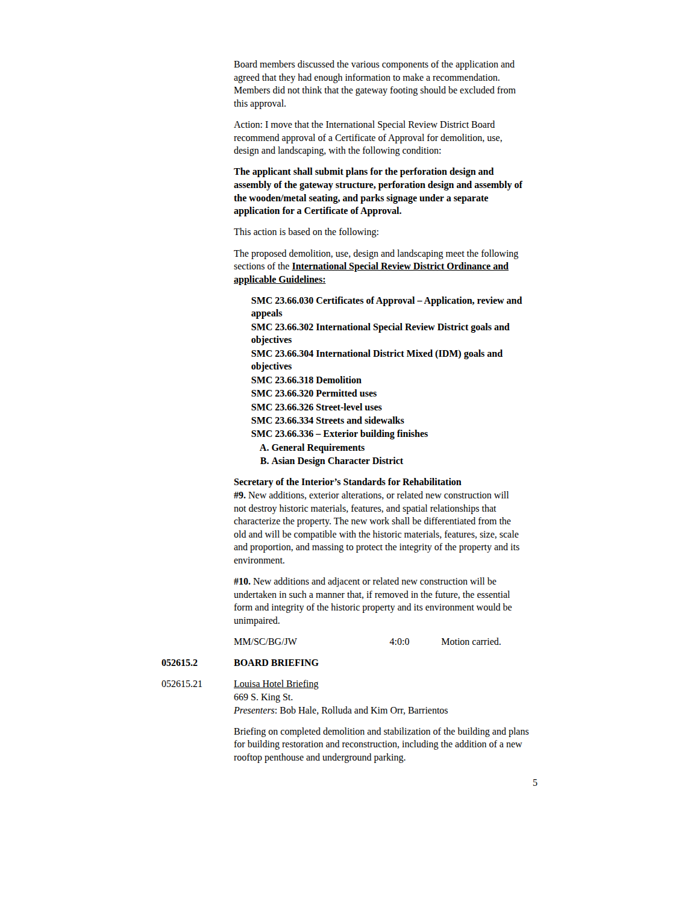Board members discussed the various components of the application and agreed that they had enough information to make a recommendation. Members did not think that the gateway footing should be excluded from this approval.
Action: I move that the International Special Review District Board recommend approval of a Certificate of Approval for demolition, use, design and landscaping, with the following condition:
The applicant shall submit plans for the perforation design and assembly of the gateway structure, perforation design and assembly of the wooden/metal seating, and parks signage under a separate application for a Certificate of Approval.
This action is based on the following:
The proposed demolition, use, design and landscaping meet the following sections of the International Special Review District Ordinance and applicable Guidelines:
SMC 23.66.030 Certificates of Approval – Application, review and appeals
SMC 23.66.302 International Special Review District goals and objectives
SMC 23.66.304 International District Mixed (IDM) goals and objectives
SMC 23.66.318 Demolition
SMC 23.66.320 Permitted uses
SMC 23.66.326 Street-level uses
SMC 23.66.334 Streets and sidewalks
SMC 23.66.336 – Exterior building finishes
General Requirements
Asian Design Character District
Secretary of the Interior’s Standards for Rehabilitation
#9. New additions, exterior alterations, or related new construction will not destroy historic materials, features, and spatial relationships that characterize the property. The new work shall be differentiated from the old and will be compatible with the historic materials, features, size, scale and proportion, and massing to protect the integrity of the property and its environment.
#10. New additions and adjacent or related new construction will be undertaken in such a manner that, if removed in the future, the essential form and integrity of the historic property and its environment would be unimpaired.
MM/SC/BG/JW 4:0:0 Motion carried.
052615.2
BOARD BRIEFING
052615.21
Louisa Hotel Briefing
669 S. King St.
Presenters: Bob Hale, Rolluda and Kim Orr, Barrientos
Briefing on completed demolition and stabilization of the building and plans for building restoration and reconstruction, including the addition of a new rooftop penthouse and underground parking.
5